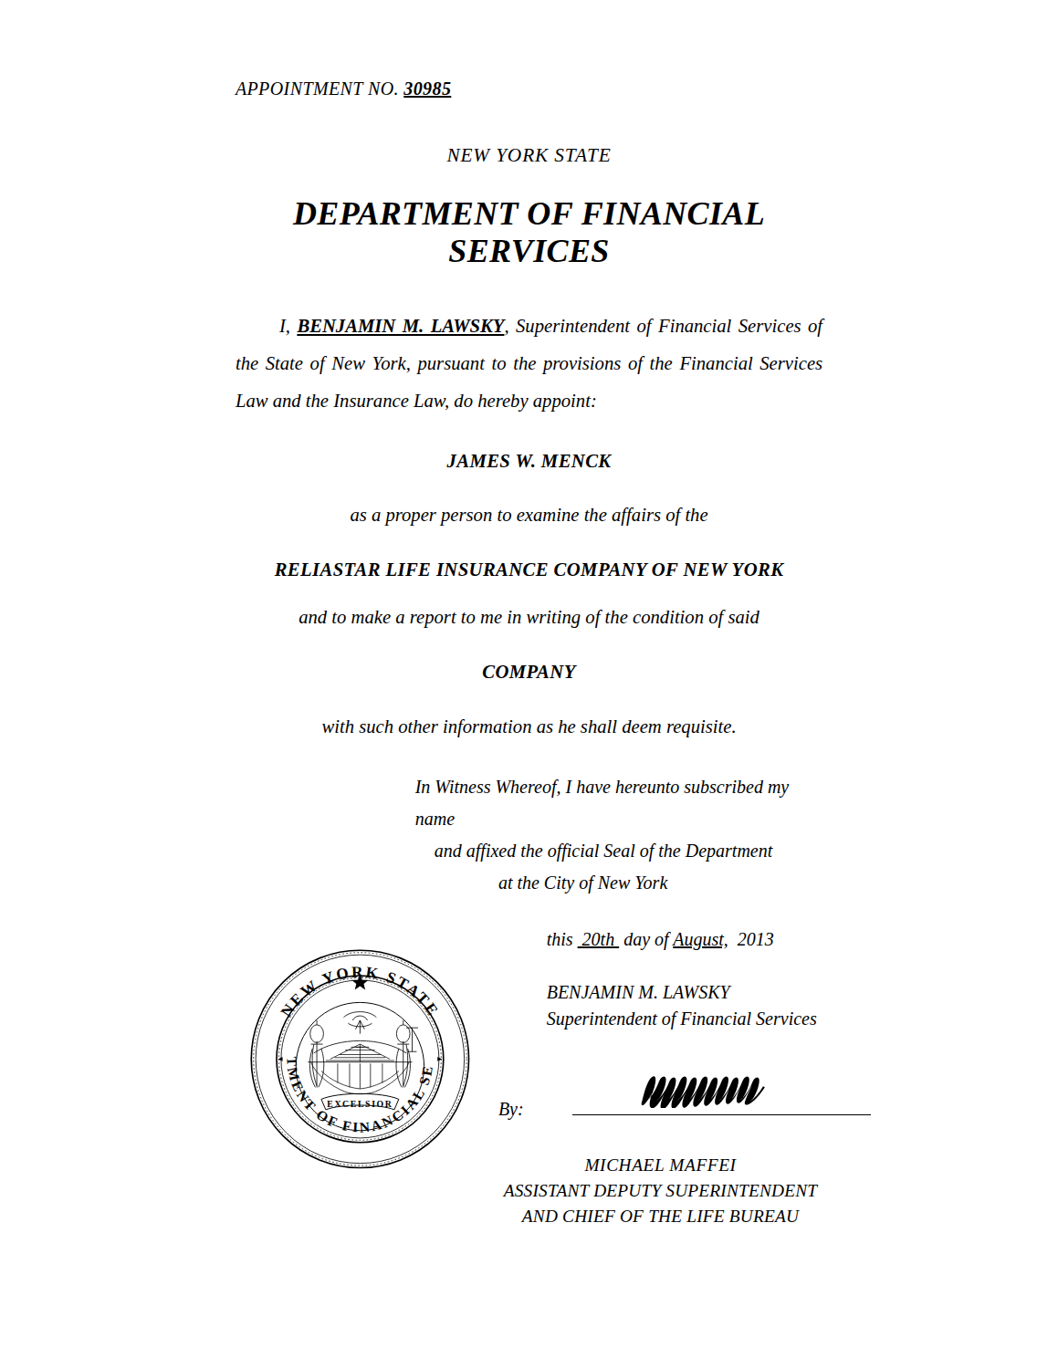APPOINTMENT NO. 30985
NEW YORK STATE
DEPARTMENT OF FINANCIAL SERVICES
I, BENJAMIN M. LAWSKY, Superintendent of Financial Services of the State of New York, pursuant to the provisions of the Financial Services Law and the Insurance Law, do hereby appoint:
JAMES W. MENCK
as a proper person to examine the affairs of the
RELIASTAR LIFE INSURANCE COMPANY OF NEW YORK
and to make a report to me in writing of the condition of said
COMPANY
with such other information as he shall deem requisite.
In Witness Whereof, I have hereunto subscribed my name and affixed the official Seal of the Department at the City of New York
NEW YORK STATE DEPARTMENT OF FINANCIAL SERVICES EXCELSIOR
this 20th day of August, 2013
BENJAMIN M. LAWSKY
Superintendent of Financial Services
By:
MICHAEL MAFFEI
ASSISTANT DEPUTY SUPERINTENDENT
AND CHIEF OF THE LIFE BUREAU